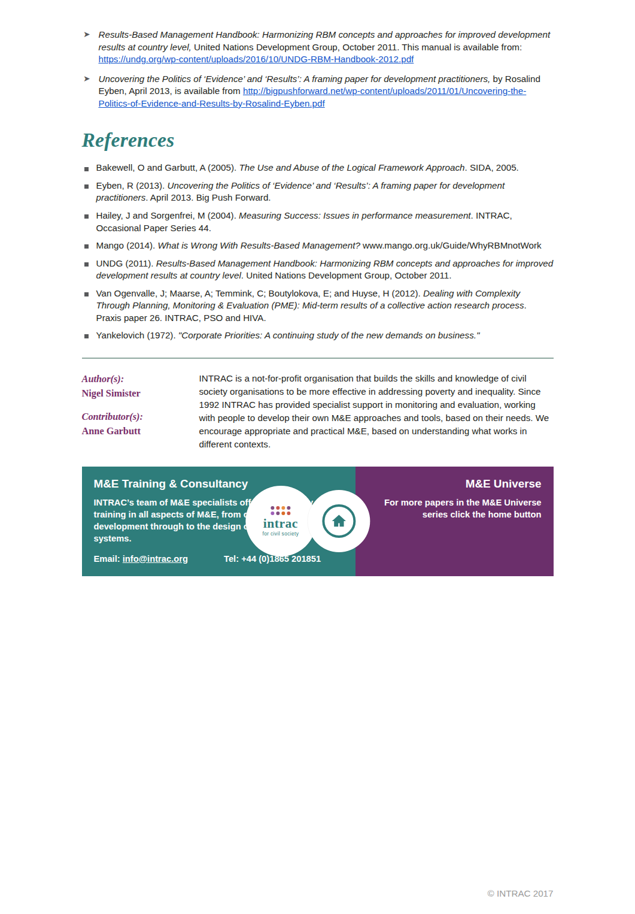Results-Based Management Handbook: Harmonizing RBM concepts and approaches for improved development results at country level, United Nations Development Group, October 2011. This manual is available from: https://undg.org/wp-content/uploads/2016/10/UNDG-RBM-Handbook-2012.pdf
Uncovering the Politics of ‘Evidence’ and ‘Results’: A framing paper for development practitioners, by Rosalind Eyben, April 2013, is available from http://bigpushforward.net/wp-content/uploads/2011/01/Uncovering-the-Politics-of-Evidence-and-Results-by-Rosalind-Eyben.pdf
References
Bakewell, O and Garbutt, A (2005). The Use and Abuse of the Logical Framework Approach. SIDA, 2005.
Eyben, R (2013). Uncovering the Politics of ‘Evidence’ and ‘Results’: A framing paper for development practitioners. April 2013. Big Push Forward.
Hailey, J and Sorgenfrei, M (2004). Measuring Success: Issues in performance measurement. INTRAC, Occasional Paper Series 44.
Mango (2014). What is Wrong With Results-Based Management? www.mango.org.uk/Guide/WhyRBMnotWork
UNDG (2011). Results-Based Management Handbook: Harmonizing RBM concepts and approaches for improved development results at country level. United Nations Development Group, October 2011.
Van Ogenvalle, J; Maarse, A; Temmink, C; Boutylokova, E; and Huyse, H (2012). Dealing with Complexity Through Planning, Monitoring & Evaluation (PME): Mid-term results of a collective action research process. Praxis paper 26. INTRAC, PSO and HIVA.
Yankelovich (1972). "Corporate Priorities: A continuing study of the new demands on business."
Author(s):
Nigel Simister
Contributor(s):
Anne Garbutt
INTRAC is a not-for-profit organisation that builds the skills and knowledge of civil society organisations to be more effective in addressing poverty and inequality. Since 1992 INTRAC has provided specialist support in monitoring and evaluation, working with people to develop their own M&E approaches and tools, based on their needs. We encourage appropriate and practical M&E, based on understanding what works in different contexts.
M&E Training & Consultancy
INTRAC’s team of M&E specialists offer consultancy and training in all aspects of M&E, from core skills development through to the design of complex M&E systems.
Email: info@intrac.org Tel: +44 (0)1865 201851
M&E Universe
For more papers in the M&E Universe series click the home button
intrac
for civil society
© INTRAC 2017